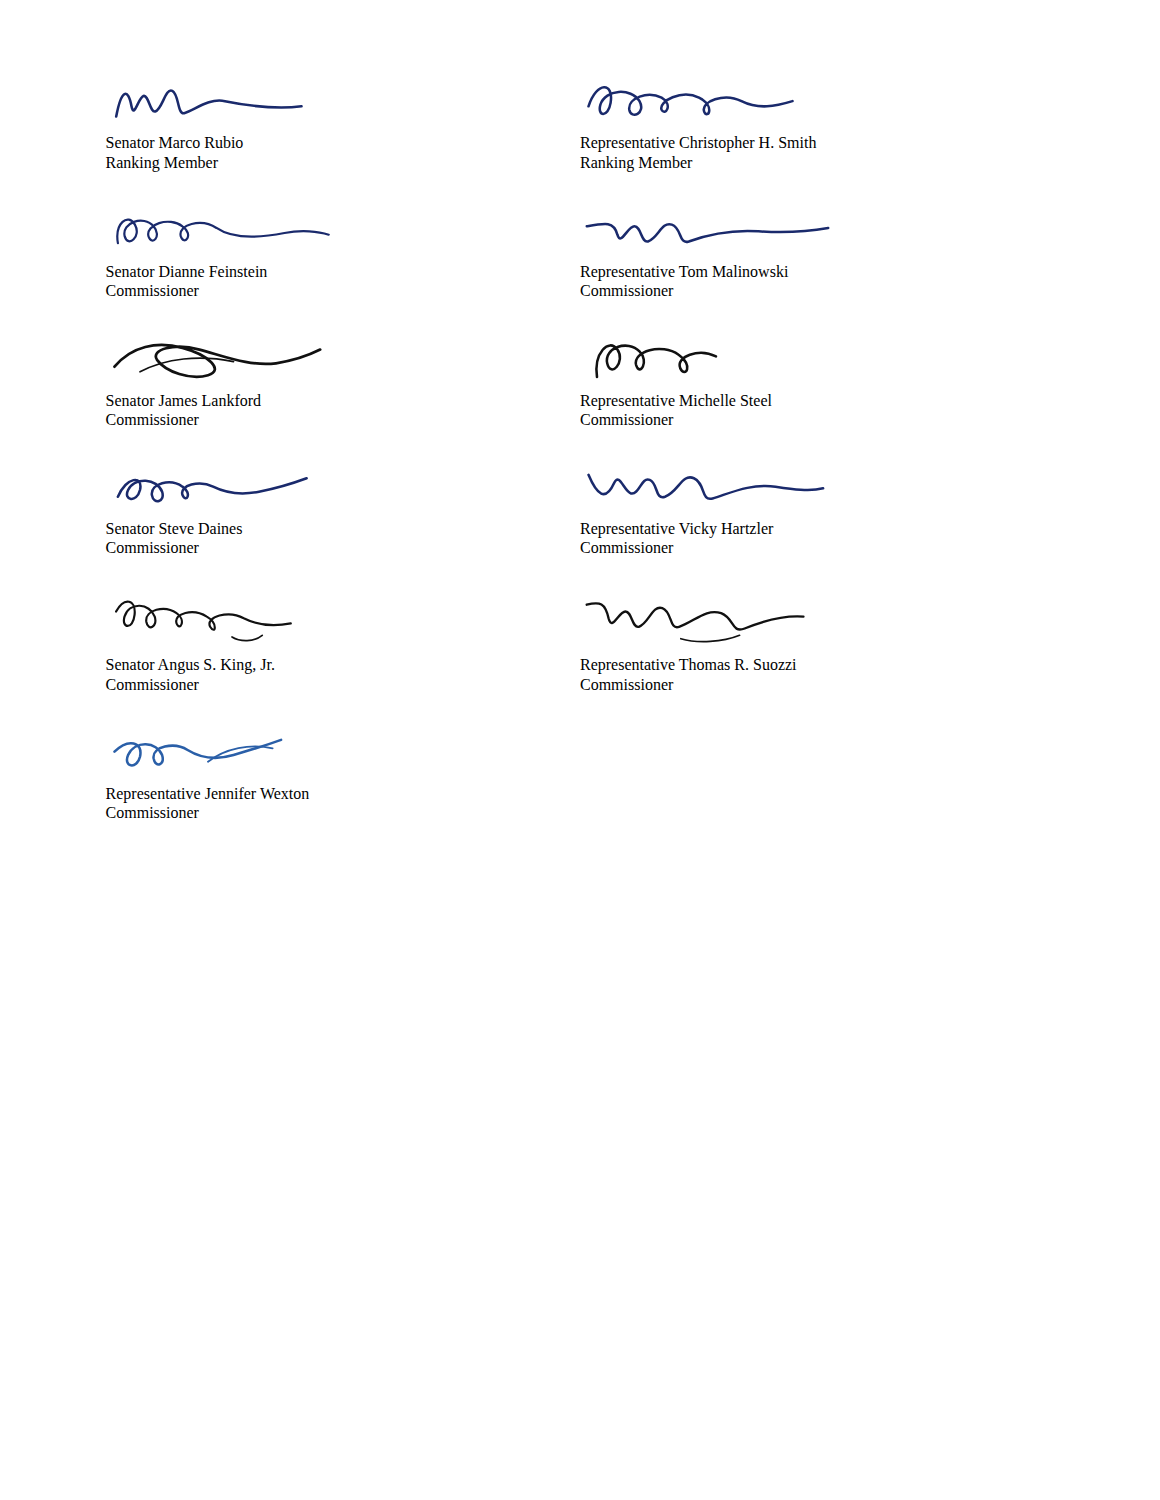| Senator Marco Rubio Ranking Member | Representative Christopher H. Smith Ranking Member |
| Senator Dianne Feinstein Commissioner | Representative Tom Malinowski Commissioner |
| Senator James Lankford Commissioner | Representative Michelle Steel Commissioner |
| Senator Steve Daines Commissioner | Representative Vicky Hartzler Commissioner |
| Senator Angus S. King, Jr. Commissioner | Representative Thomas R. Suozzi Commissioner |
| Representative Jennifer Wexton Commissioner | |